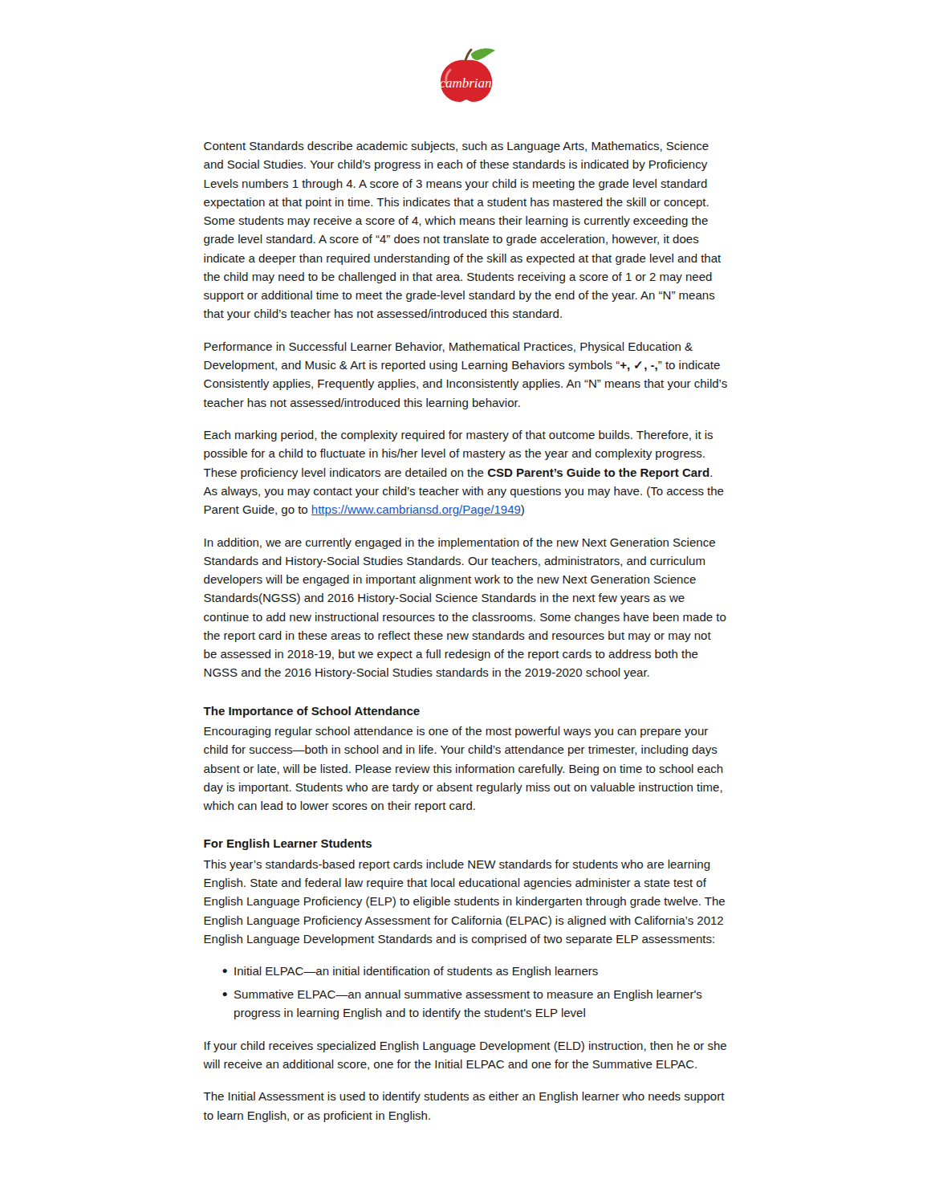cambrian
Content Standards describe academic subjects, such as Language Arts, Mathematics, Science and Social Studies. Your child’s progress in each of these standards is indicated by Proficiency Levels numbers 1 through 4. A score of 3 means your child is meeting the grade level standard expectation at that point in time. This indicates that a student has mastered the skill or concept. Some students may receive a score of 4, which means their learning is currently exceeding the grade level standard. A score of “4” does not translate to grade acceleration, however, it does indicate a deeper than required understanding of the skill as expected at that grade level and that the child may need to be challenged in that area. Students receiving a score of 1 or 2 may need support or additional time to meet the grade-level standard by the end of the year. An “N” means that your child’s teacher has not assessed/introduced this standard.
Performance in Successful Learner Behavior, Mathematical Practices, Physical Education & Development, and Music & Art is reported using Learning Behaviors symbols “+, ✓, -,” to indicate Consistently applies, Frequently applies, and Inconsistently applies. An “N” means that your child’s teacher has not assessed/introduced this learning behavior.
Each marking period, the complexity required for mastery of that outcome builds. Therefore, it is possible for a child to fluctuate in his/her level of mastery as the year and complexity progress. These proficiency level indicators are detailed on the CSD Parent’s Guide to the Report Card. As always, you may contact your child’s teacher with any questions you may have. (To access the Parent Guide, go to https://www.cambriansd.org/Page/1949)
In addition, we are currently engaged in the implementation of the new Next Generation Science Standards and History-Social Studies Standards. Our teachers, administrators, and curriculum developers will be engaged in important alignment work to the new Next Generation Science Standards(NGSS) and 2016 History-Social Science Standards in the next few years as we continue to add new instructional resources to the classrooms. Some changes have been made to the report card in these areas to reflect these new standards and resources but may or may not be assessed in 2018-19, but we expect a full redesign of the report cards to address both the NGSS and the 2016 History-Social Studies standards in the 2019-2020 school year.
The Importance of School Attendance
Encouraging regular school attendance is one of the most powerful ways you can prepare your child for success—both in school and in life. Your child’s attendance per trimester, including days absent or late, will be listed. Please review this information carefully. Being on time to school each day is important. Students who are tardy or absent regularly miss out on valuable instruction time, which can lead to lower scores on their report card.
For English Learner Students
This year’s standards-based report cards include NEW standards for students who are learning English. State and federal law require that local educational agencies administer a state test of English Language Proficiency (ELP) to eligible students in kindergarten through grade twelve. The English Language Proficiency Assessment for California (ELPAC) is aligned with California’s 2012 English Language Development Standards and is comprised of two separate ELP assessments:
Initial ELPAC—an initial identification of students as English learners
Summative ELPAC—an annual summative assessment to measure an English learner's progress in learning English and to identify the student's ELP level
If your child receives specialized English Language Development (ELD) instruction, then he or she will receive an additional score, one for the Initial ELPAC and one for the Summative ELPAC.
The Initial Assessment is used to identify students as either an English learner who needs support to learn English, or as proficient in English.